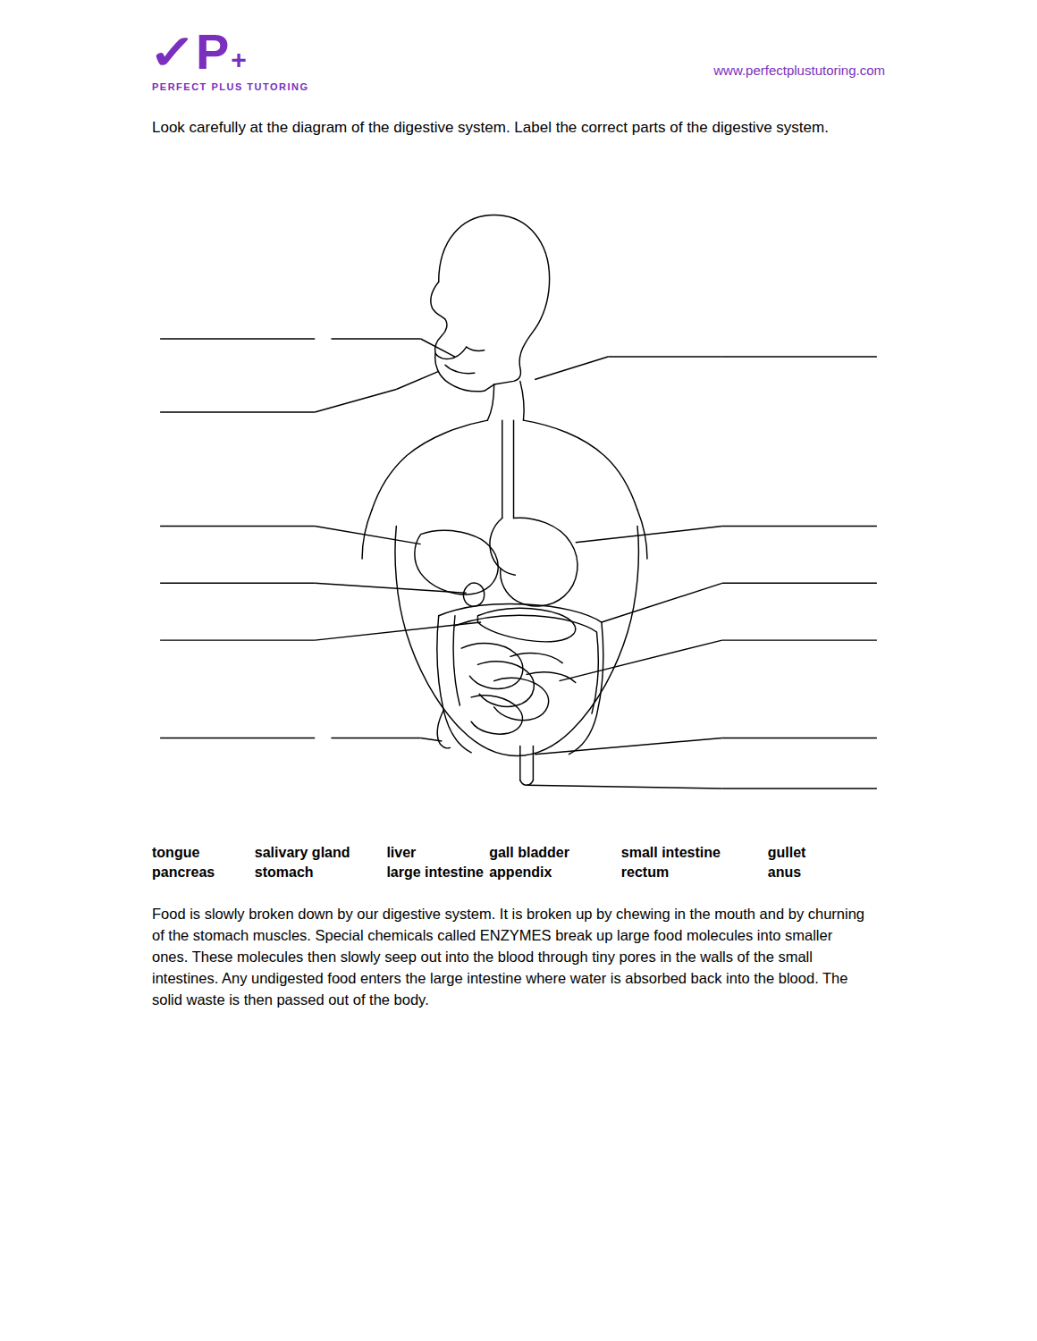✓ P+
PERFECT PLUS TUTORING
www.perfectplustutoring.com
Look carefully at the diagram of the digestive system. Label the correct parts of the digestive system.
| tongue | salivary gland | liver | gall bladder | small intestine | gullet |
| pancreas | stomach | large intestine | appendix | rectum | anus |
Food is slowly broken down by our digestive system. It is broken up by chewing in the mouth and by churning of the stomach muscles. Special chemicals called ENZYMES break up large food molecules into smaller ones. These molecules then slowly seep out into the blood through tiny pores in the walls of the small intestines. Any undigested food enters the large intestine where water is absorbed back into the blood. The solid waste is then passed out of the body.